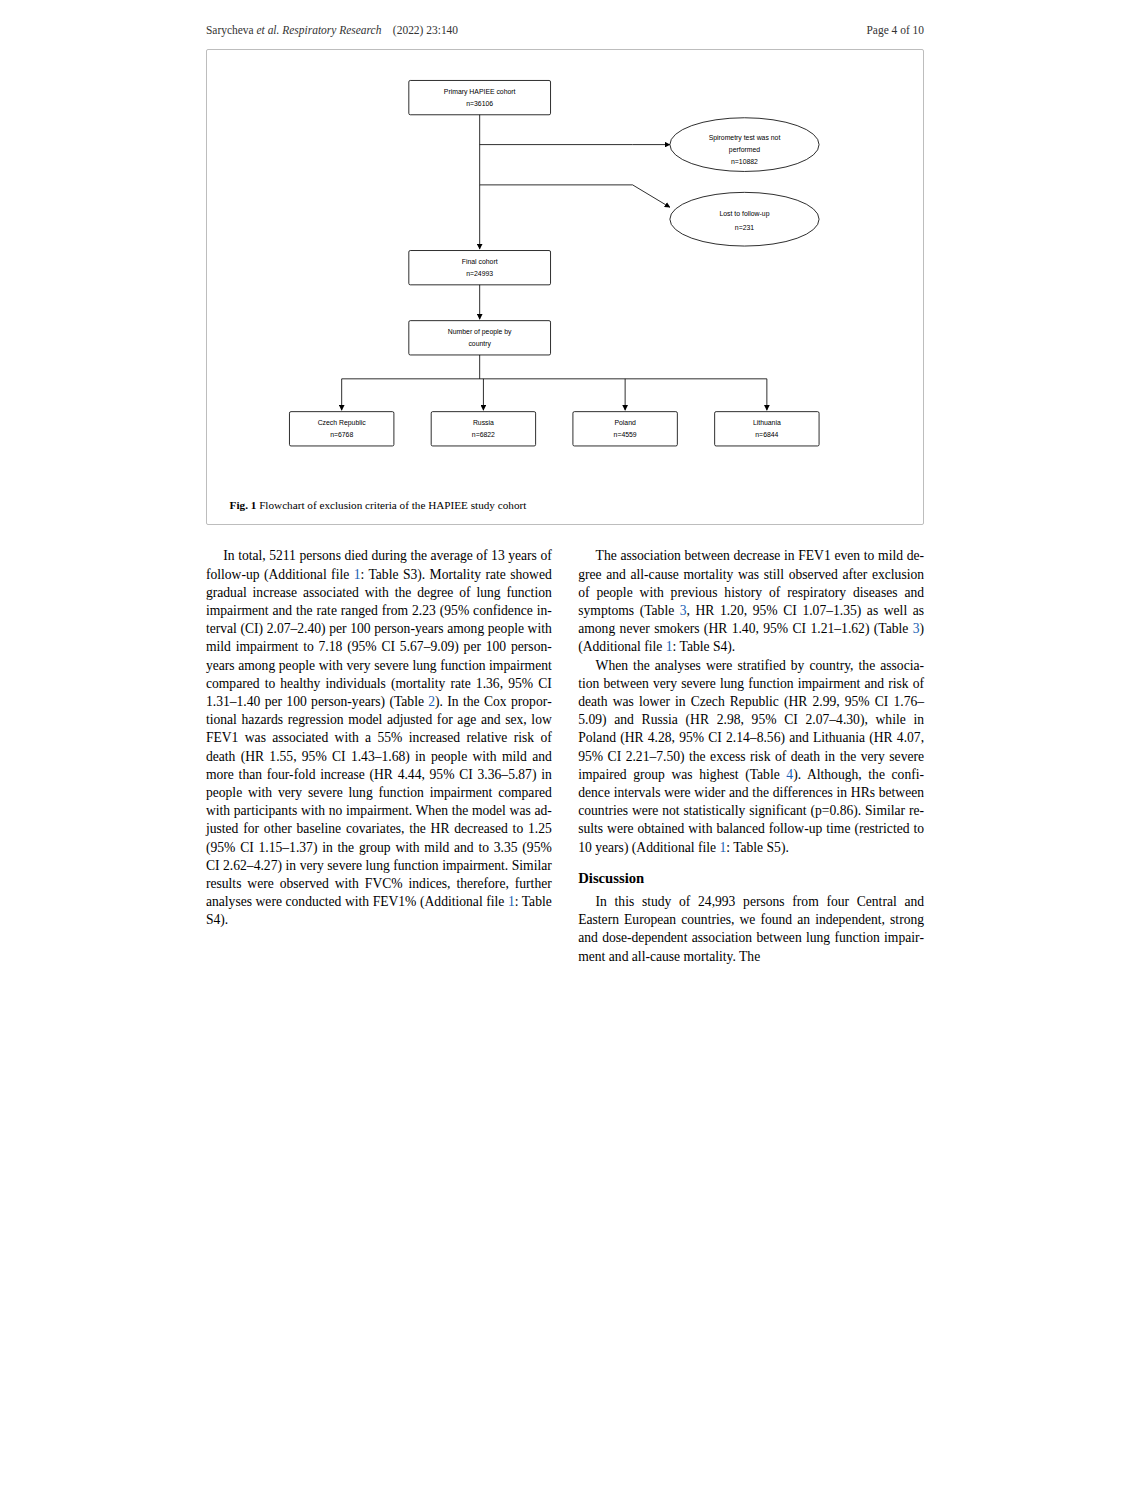Sarycheva et al. Respiratory Research (2022) 23:140
Page 4 of 10
Primary HAPIEE cohort n=36106 Spirometry test was not performed n=10882 Lost to follow-up n=231 Final cohort n=24993 Number of people by country Czech Republic n=6768 Russia n=6822 Poland n=4559 Lithuania n=6844
Fig. 1 Flowchart of exclusion criteria of the HAPIEE study cohort
In total, 5211 persons died during the average of 13 years of follow-up (Additional file 1: Table S3). Mortality rate showed gradual increase associated with the degree of lung function impairment and the rate ranged from 2.23 (95% confidence interval (CI) 2.07–2.40) per 100 person-years among people with mild impairment to 7.18 (95% CI 5.67–9.09) per 100 person-years among people with very severe lung function impairment compared to healthy individuals (mortality rate 1.36, 95% CI 1.31–1.40 per 100 person-years) (Table 2). In the Cox proportional hazards regression model adjusted for age and sex, low FEV1 was associated with a 55% increased relative risk of death (HR 1.55, 95% CI 1.43–1.68) in people with mild and more than four-fold increase (HR 4.44, 95% CI 3.36–5.87) in people with very severe lung function impairment compared with participants with no impairment. When the model was adjusted for other baseline covariates, the HR decreased to 1.25 (95% CI 1.15–1.37) in the group with mild and to 3.35 (95% CI 2.62–4.27) in very severe lung function impairment. Similar results were observed with FVC% indices, therefore, further analyses were conducted with FEV1% (Additional file 1: Table S4).
The association between decrease in FEV1 even to mild degree and all-cause mortality was still observed after exclusion of people with previous history of respiratory diseases and symptoms (Table 3, HR 1.20, 95% CI 1.07–1.35) as well as among never smokers (HR 1.40, 95% CI 1.21–1.62) (Table 3) (Additional file 1: Table S4).
When the analyses were stratified by country, the association between very severe lung function impairment and risk of death was lower in Czech Republic (HR 2.99, 95% CI 1.76–5.09) and Russia (HR 2.98, 95% CI 2.07–4.30), while in Poland (HR 4.28, 95% CI 2.14–8.56) and Lithuania (HR 4.07, 95% CI 2.21–7.50) the excess risk of death in the very severe impaired group was highest (Table 4). Although, the confidence intervals were wider and the differences in HRs between countries were not statistically significant (p=0.86). Similar results were obtained with balanced follow-up time (restricted to 10 years) (Additional file 1: Table S5).
Discussion
In this study of 24,993 persons from four Central and Eastern European countries, we found an independent, strong and dose-dependent association between lung function impairment and all-cause mortality. The